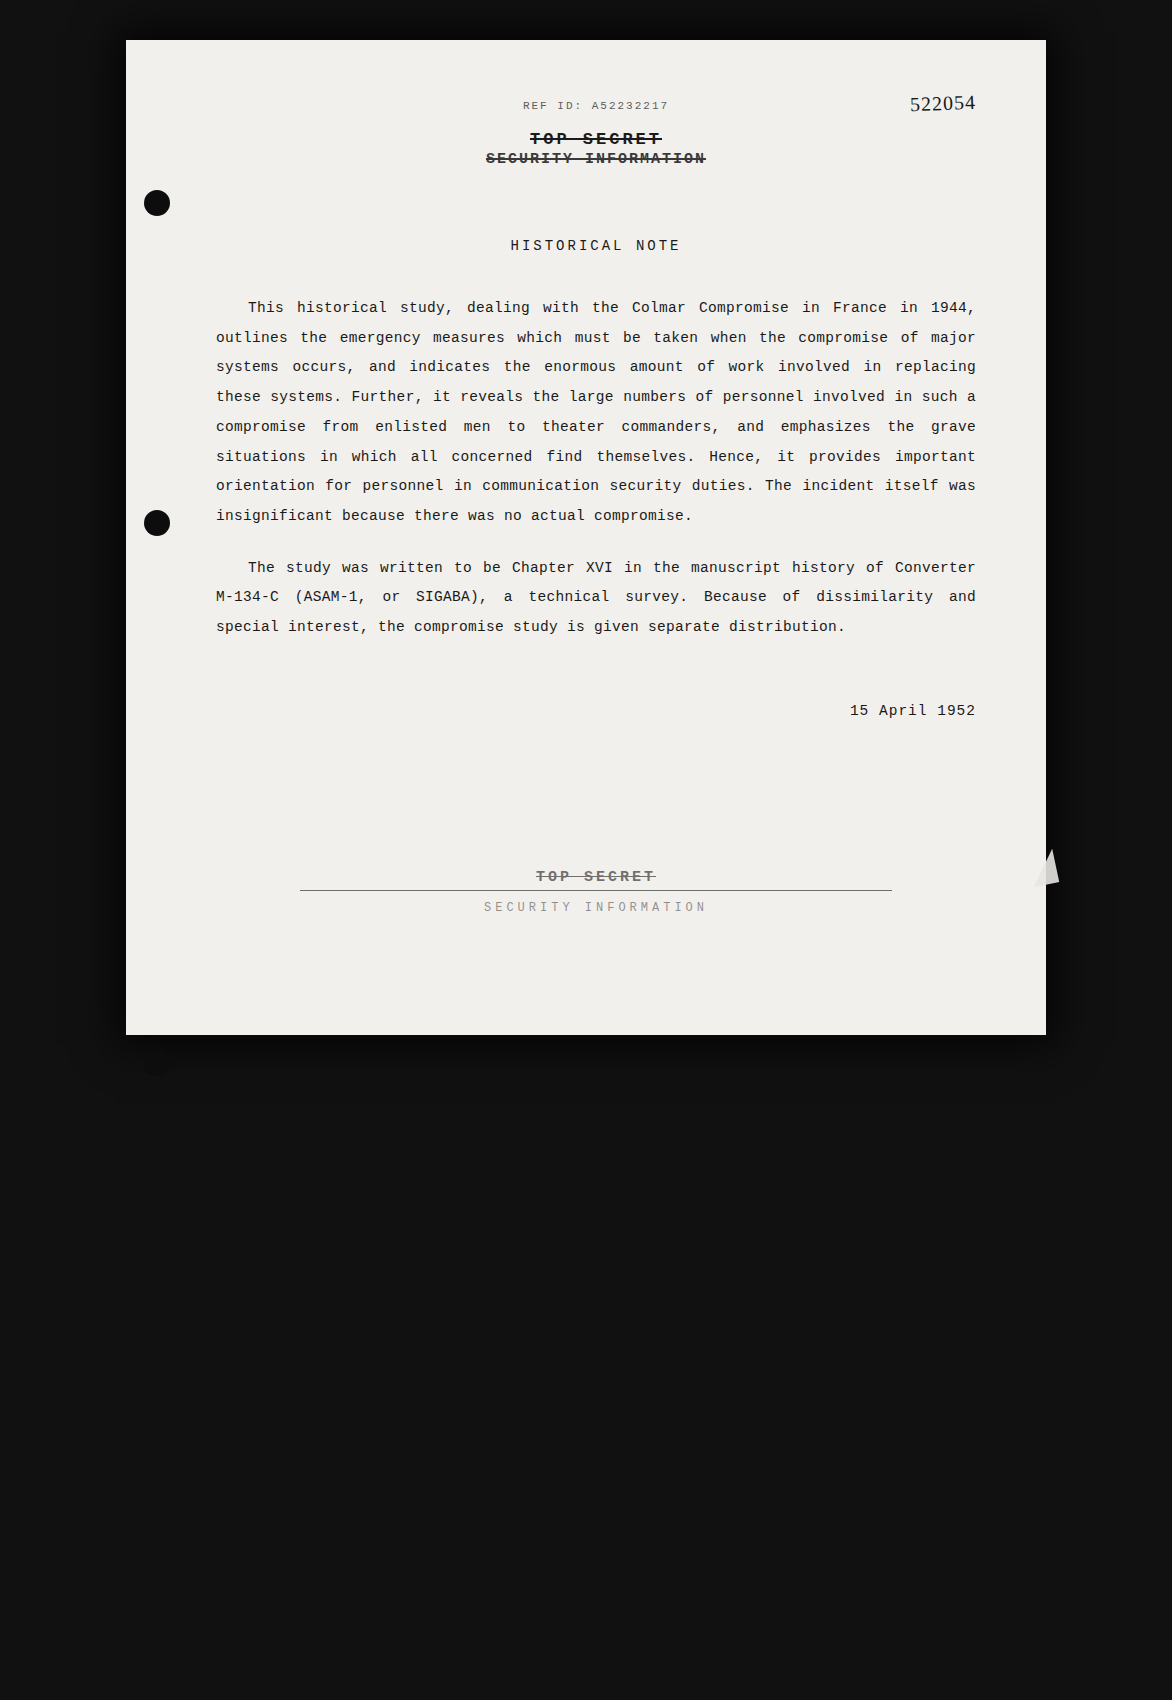REF ID: A52232217
522054
TOP SECRET SECURITY INFORMATION
HISTORICAL NOTE
This historical study, dealing with the Colmar Compromise in France in 1944, outlines the emergency measures which must be taken when the compromise of major systems occurs, and indicates the enormous amount of work involved in replacing these systems. Further, it reveals the large numbers of personnel involved in such a compromise from enlisted men to theater commanders, and emphasizes the grave situations in which all concerned find themselves. Hence, it provides important orientation for personnel in communication security duties. The incident itself was insignificant because there was no actual compromise.
The study was written to be Chapter XVI in the manuscript history of Converter M-134-C (ASAM-1, or SIGABA), a technical survey. Because of dissimilarity and special interest, the compromise study is given separate distribution.
15 April 1952
TOP SECRET
SECURITY INFORMATION